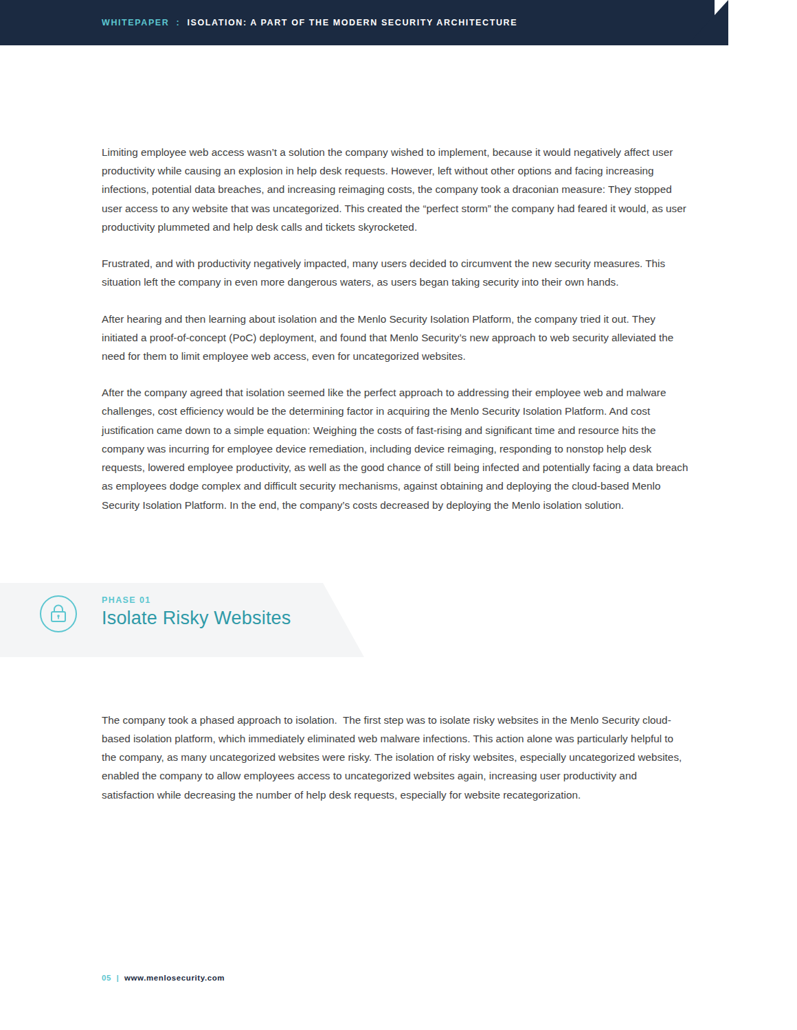WHITEPAPER : ISOLATION: A PART OF THE MODERN SECURITY ARCHITECTURE
Limiting employee web access wasn’t a solution the company wished to implement, because it would negatively affect user productivity while causing an explosion in help desk requests. However, left without other options and facing increasing infections, potential data breaches, and increasing reimaging costs, the company took a draconian measure: They stopped user access to any website that was uncategorized. This created the “perfect storm” the company had feared it would, as user productivity plummeted and help desk calls and tickets skyrocketed.
Frustrated, and with productivity negatively impacted, many users decided to circumvent the new security measures. This situation left the company in even more dangerous waters, as users began taking security into their own hands.
After hearing and then learning about isolation and the Menlo Security Isolation Platform, the company tried it out. They initiated a proof-of-concept (PoC) deployment, and found that Menlo Security’s new approach to web security alleviated the need for them to limit employee web access, even for uncategorized websites.
After the company agreed that isolation seemed like the perfect approach to addressing their employee web and malware challenges, cost efficiency would be the determining factor in acquiring the Menlo Security Isolation Platform. And cost justification came down to a simple equation: Weighing the costs of fast-rising and significant time and resource hits the company was incurring for employee device remediation, including device reimaging, responding to nonstop help desk requests, lowered employee productivity, as well as the good chance of still being infected and potentially facing a data breach as employees dodge complex and difficult security mechanisms, against obtaining and deploying the cloud-based Menlo Security Isolation Platform. In the end, the company’s costs decreased by deploying the Menlo isolation solution.
PHASE 01
Isolate Risky Websites
The company took a phased approach to isolation. The first step was to isolate risky websites in the Menlo Security cloud-based isolation platform, which immediately eliminated web malware infections. This action alone was particularly helpful to the company, as many uncategorized websites were risky. The isolation of risky websites, especially uncategorized websites, enabled the company to allow employees access to uncategorized websites again, increasing user productivity and satisfaction while decreasing the number of help desk requests, especially for website recategorization.
05 | www.menlosecurity.com